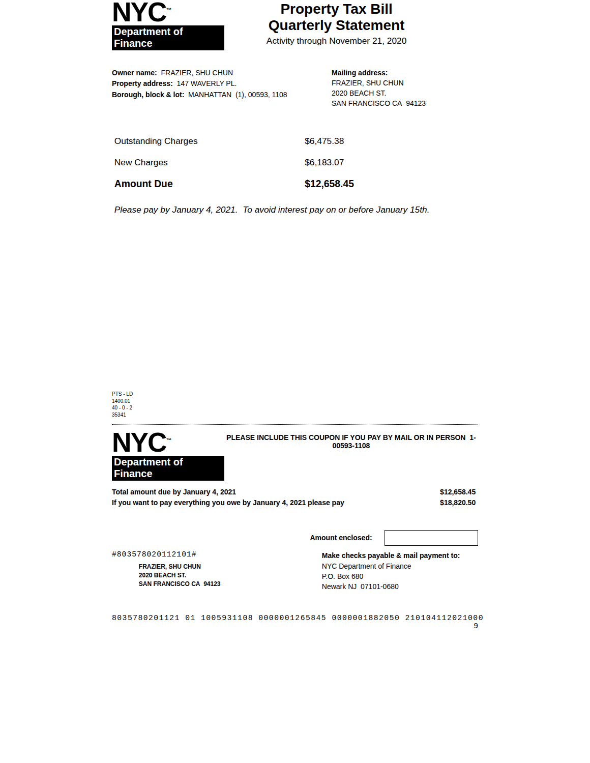NYC™
Department of Finance
Property Tax Bill
Quarterly Statement
Activity through November 21, 2020
Owner name: FRAZIER, SHU CHUN
Property address: 147 WAVERLY PL.
Borough, block & lot: MANHATTAN (1), 00593, 1108
Mailing address:
FRAZIER, SHU CHUN
2020 BEACH ST.
SAN FRANCISCO CA 94123
Outstanding Charges
$6,475.38
New Charges
$6,183.07
Amount Due
$12,658.45
Please pay by January 4, 2021. To avoid interest pay on or before January 15th.
PTS - LD
1400.01
40 - 0 - 2
35341
NYC™
Department of Finance
PLEASE INCLUDE THIS COUPON IF YOU PAY BY MAIL OR IN PERSON 1-00593-1108
Total amount due by January 4, 2021 $12,658.45
If you want to pay everything you owe by January 4, 2021 please pay $18,820.50
Amount enclosed:
#803578020112101#
FRAZIER, SHU CHUN
2020 BEACH ST.
SAN FRANCISCO CA 94123
Make checks payable & mail payment to:
NYC Department of Finance
P.O. Box 680
Newark NJ 07101-0680
8035780201121 01 1005931108 0000001265845 0000001882050 210104112021000 9